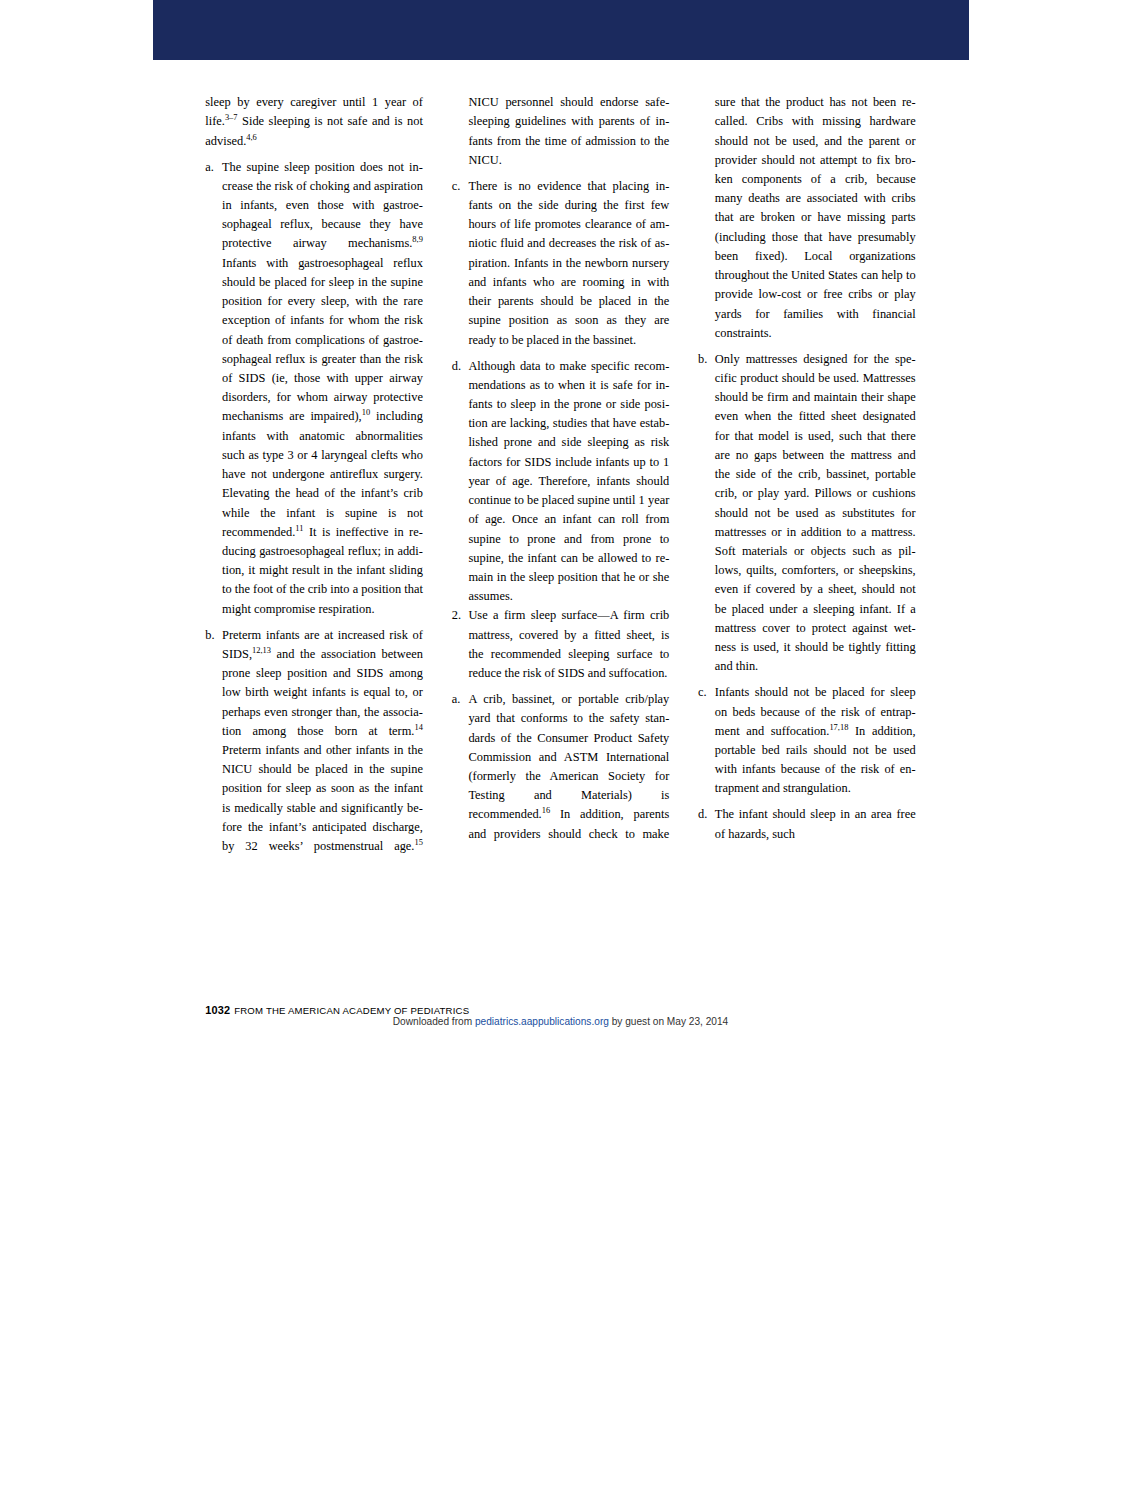sleep by every caregiver until 1 year of life.3–7 Side sleeping is not safe and is not advised.4,6
a. The supine sleep position does not increase the risk of choking and aspiration in infants, even those with gastroesophageal reflux, because they have protective airway mechanisms.8,9 Infants with gastroesophageal reflux should be placed for sleep in the supine position for every sleep, with the rare exception of infants for whom the risk of death from complications of gastroesophageal reflux is greater than the risk of SIDS (ie, those with upper airway disorders, for whom airway protective mechanisms are impaired),10 including infants with anatomic abnormalities such as type 3 or 4 laryngeal clefts who have not undergone antireflux surgery. Elevating the head of the infant’s crib while the infant is supine is not recommended.11 It is ineffective in reducing gastroesophageal reflux; in addition, it might result in the infant sliding to the foot of the crib into a position that might compromise respiration.
b. Preterm infants are at increased risk of SIDS,12,13 and the association between prone sleep position and SIDS among low birth weight infants is equal to, or perhaps even stronger than, the association among those born at term.14 Preterm infants and other infants in the NICU should be placed in the supine position for sleep as soon as the infant is medically stable and significantly before the infant’s anticipated discharge, by 32 weeks’ postmenstrual age.15 NICU personnel should endorse safe-sleeping guidelines with parents of infants from the time of admission to the NICU.
c. There is no evidence that placing infants on the side during the first few hours of life promotes clearance of amniotic fluid and decreases the risk of aspiration. Infants in the newborn nursery and infants who are rooming in with their parents should be placed in the supine position as soon as they are ready to be placed in the bassinet.
d. Although data to make specific recommendations as to when it is safe for infants to sleep in the prone or side position are lacking, studies that have established prone and side sleeping as risk factors for SIDS include infants up to 1 year of age. Therefore, infants should continue to be placed supine until 1 year of age. Once an infant can roll from supine to prone and from prone to supine, the infant can be allowed to remain in the sleep position that he or she assumes.
2. Use a firm sleep surface—A firm crib mattress, covered by a fitted sheet, is the recommended sleeping surface to reduce the risk of SIDS and suffocation.
a. A crib, bassinet, or portable crib/play yard that conforms to the safety standards of the Consumer Product Safety Commission and ASTM International (formerly the American Society for Testing and Materials) is recommended.16 In addition, parents and providers should check to make sure that the product has not been recalled. Cribs with missing hardware should not be used, and the parent or provider should not attempt to fix broken components of a crib, because many deaths are associated with cribs that are broken or have missing parts (including those that have presumably been fixed). Local organizations throughout the United States can help to provide low-cost or free cribs or play yards for families with financial constraints.
b. Only mattresses designed for the specific product should be used. Mattresses should be firm and maintain their shape even when the fitted sheet designated for that model is used, such that there are no gaps between the mattress and the side of the crib, bassinet, portable crib, or play yard. Pillows or cushions should not be used as substitutes for mattresses or in addition to a mattress. Soft materials or objects such as pillows, quilts, comforters, or sheepskins, even if covered by a sheet, should not be placed under a sleeping infant. If a mattress cover to protect against wetness is used, it should be tightly fitting and thin.
c. Infants should not be placed for sleep on beds because of the risk of entrapment and suffocation.17,18 In addition, portable bed rails should not be used with infants because of the risk of entrapment and strangulation.
d. The infant should sleep in an area free of hazards, such
1032 FROM THE AMERICAN ACADEMY OF PEDIATRICS
Downloaded from pediatrics.aappublications.org by guest on May 23, 2014